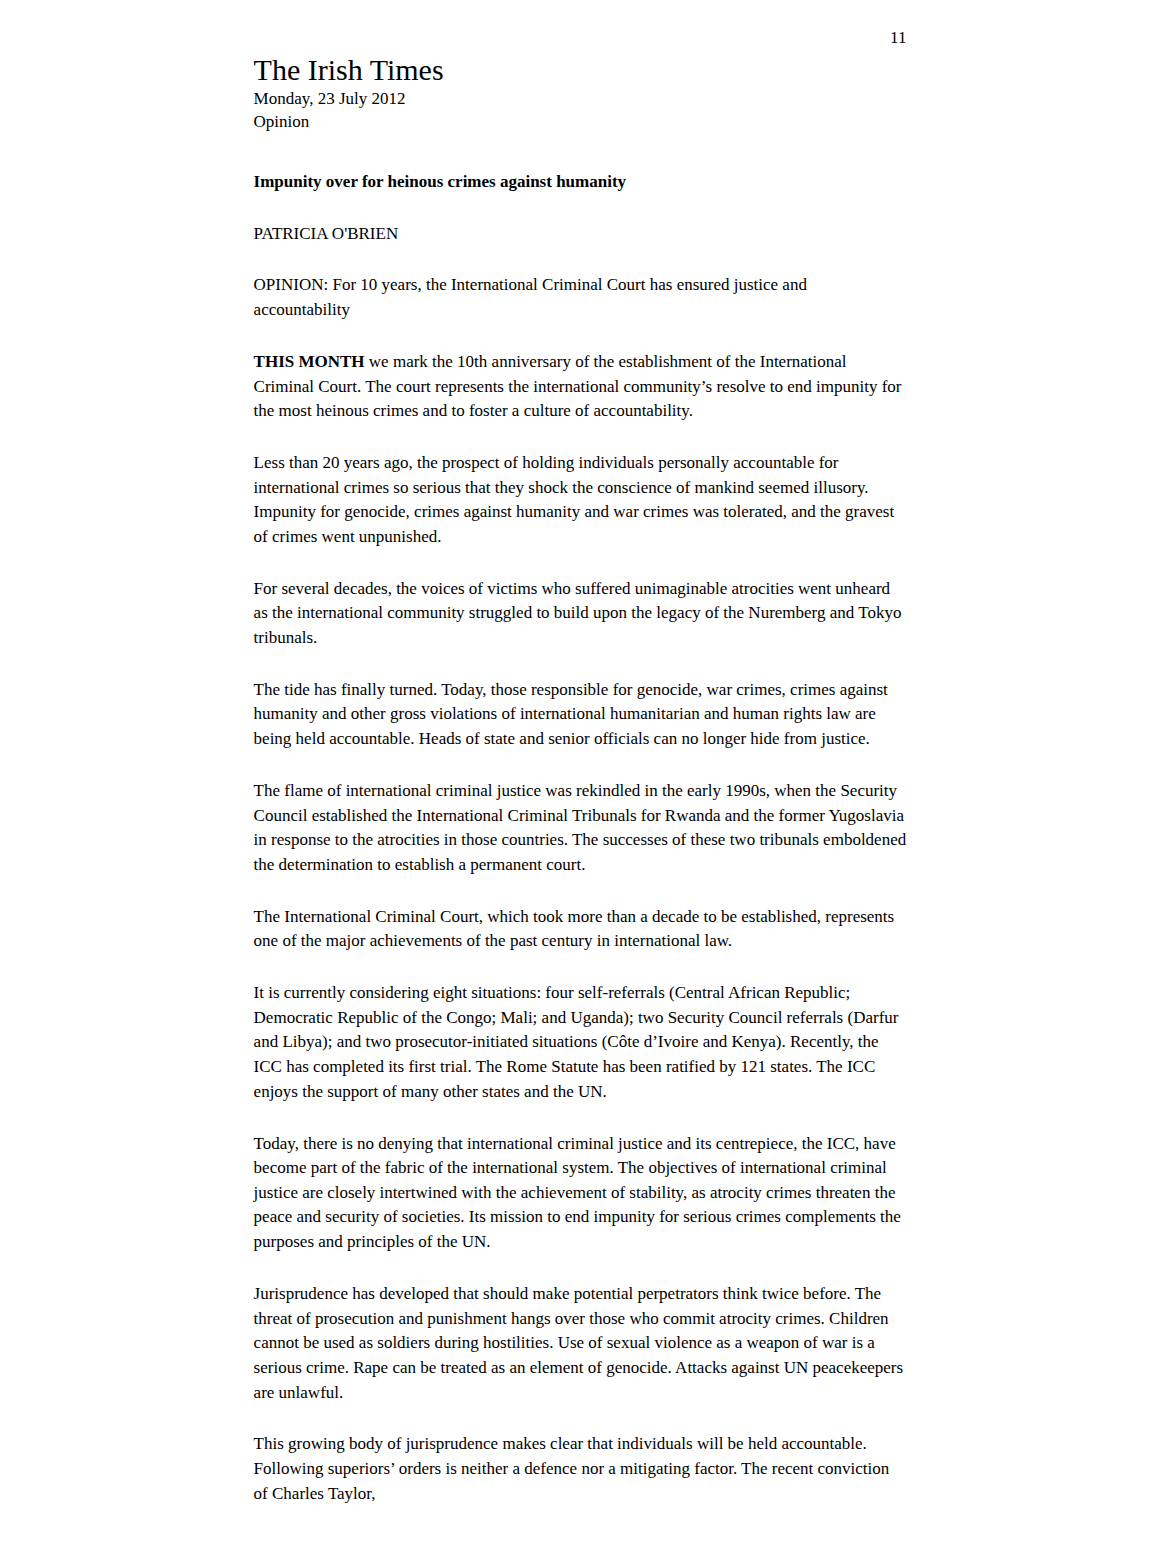11
The Irish Times
Monday, 23 July 2012
Opinion
Impunity over for heinous crimes against humanity
PATRICIA O'BRIEN
OPINION: For 10 years, the International Criminal Court has ensured justice and accountability
THIS MONTH we mark the 10th anniversary of the establishment of the International Criminal Court. The court represents the international community’s resolve to end impunity for the most heinous crimes and to foster a culture of accountability.
Less than 20 years ago, the prospect of holding individuals personally accountable for international crimes so serious that they shock the conscience of mankind seemed illusory. Impunity for genocide, crimes against humanity and war crimes was tolerated, and the gravest of crimes went unpunished.
For several decades, the voices of victims who suffered unimaginable atrocities went unheard as the international community struggled to build upon the legacy of the Nuremberg and Tokyo tribunals.
The tide has finally turned. Today, those responsible for genocide, war crimes, crimes against humanity and other gross violations of international humanitarian and human rights law are being held accountable. Heads of state and senior officials can no longer hide from justice.
The flame of international criminal justice was rekindled in the early 1990s, when the Security Council established the International Criminal Tribunals for Rwanda and the former Yugoslavia in response to the atrocities in those countries. The successes of these two tribunals emboldened the determination to establish a permanent court.
The International Criminal Court, which took more than a decade to be established, represents one of the major achievements of the past century in international law.
It is currently considering eight situations: four self-referrals (Central African Republic; Democratic Republic of the Congo; Mali; and Uganda); two Security Council referrals (Darfur and Libya); and two prosecutor-initiated situations (Côte d’Ivoire and Kenya). Recently, the ICC has completed its first trial. The Rome Statute has been ratified by 121 states. The ICC enjoys the support of many other states and the UN.
Today, there is no denying that international criminal justice and its centrepiece, the ICC, have become part of the fabric of the international system. The objectives of international criminal justice are closely intertwined with the achievement of stability, as atrocity crimes threaten the peace and security of societies. Its mission to end impunity for serious crimes complements the purposes and principles of the UN.
Jurisprudence has developed that should make potential perpetrators think twice before. The threat of prosecution and punishment hangs over those who commit atrocity crimes. Children cannot be used as soldiers during hostilities. Use of sexual violence as a weapon of war is a serious crime. Rape can be treated as an element of genocide. Attacks against UN peacekeepers are unlawful.
This growing body of jurisprudence makes clear that individuals will be held accountable. Following superiors’ orders is neither a defence nor a mitigating factor. The recent conviction of Charles Taylor,